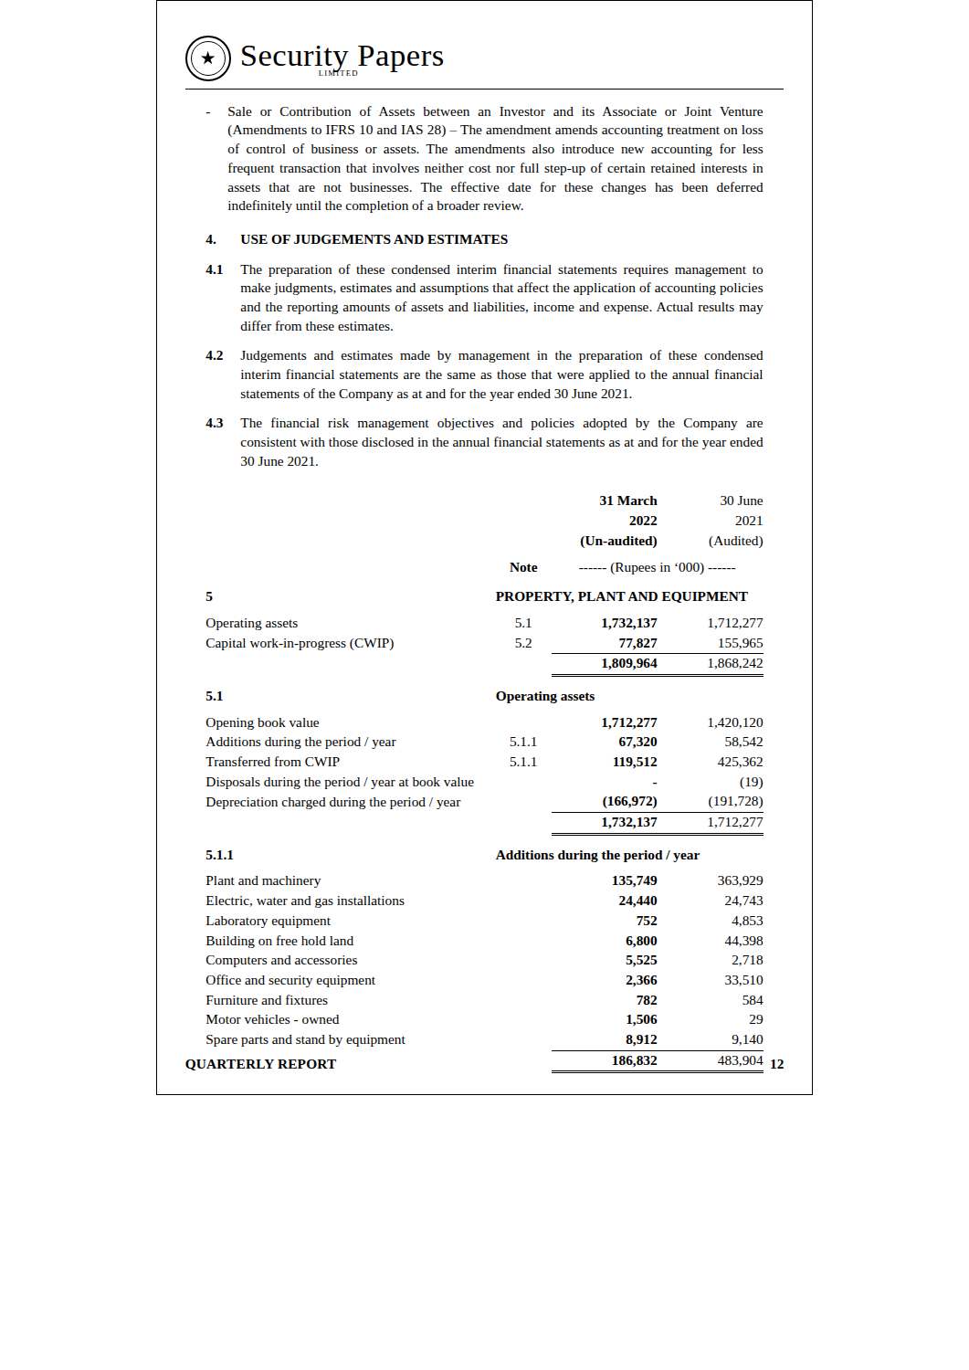Security PapersLIMITED
-
Sale or Contribution of Assets between an Investor and its Associate or Joint Venture (Amendments to IFRS 10 and IAS 28) – The amendment amends accounting treatment on loss of control of business or assets. The amendments also introduce new accounting for less frequent transaction that involves neither cost nor full step-up of certain retained interests in assets that are not businesses. The effective date for these changes has been deferred indefinitely until the completion of a broader review.
4.
USE OF JUDGEMENTS AND ESTIMATES
4.1
The preparation of these condensed interim financial statements requires management to make judgments, estimates and assumptions that affect the application of accounting policies and the reporting amounts of assets and liabilities, income and expense. Actual results may differ from these estimates.
4.2
Judgements and estimates made by management in the preparation of these condensed interim financial statements are the same as those that were applied to the annual financial statements of the Company as at and for the year ended 30 June 2021.
4.3
The financial risk management objectives and policies adopted by the Company are consistent with those disclosed in the annual financial statements as at and for the year ended 30 June 2021.
| | | 31 March | 30 June |
| | | 2022 | 2021 |
| | | (Un-audited) | (Audited) |
| | Note | ------ (Rupees in ‘000) ------ |
| 5 | PROPERTY, PLANT AND EQUIPMENT |
| Operating assets | 5.1 | 1,732,137 | 1,712,277 |
| Capital work-in-progress (CWIP) | 5.2 | 77,827 | 155,965 |
| | | 1,809,964 | 1,868,242 |
| 5.1 | Operating assets |
| Opening book value | | 1,712,277 | 1,420,120 |
| Additions during the period / year | 5.1.1 | 67,320 | 58,542 |
| Transferred from CWIP | 5.1.1 | 119,512 | 425,362 |
| Disposals during the period / year at book value | | - | (19) |
| Depreciation charged during the period / year | | (166,972) | (191,728) |
| | | 1,732,137 | 1,712,277 |
| 5.1.1 | Additions during the period / year |
| Plant and machinery | | 135,749 | 363,929 |
| Electric, water and gas installations | | 24,440 | 24,743 |
| Laboratory equipment | | 752 | 4,853 |
| Building on free hold land | | 6,800 | 44,398 |
| Computers and accessories | | 5,525 | 2,718 |
| Office and security equipment | | 2,366 | 33,510 |
| Furniture and fixtures | | 782 | 584 |
| Motor vehicles - owned | | 1,506 | 29 |
| Spare parts and stand by equipment | | 8,912 | 9,140 |
| | | 186,832 | 483,904 |
QUARTERLY REPORT
12